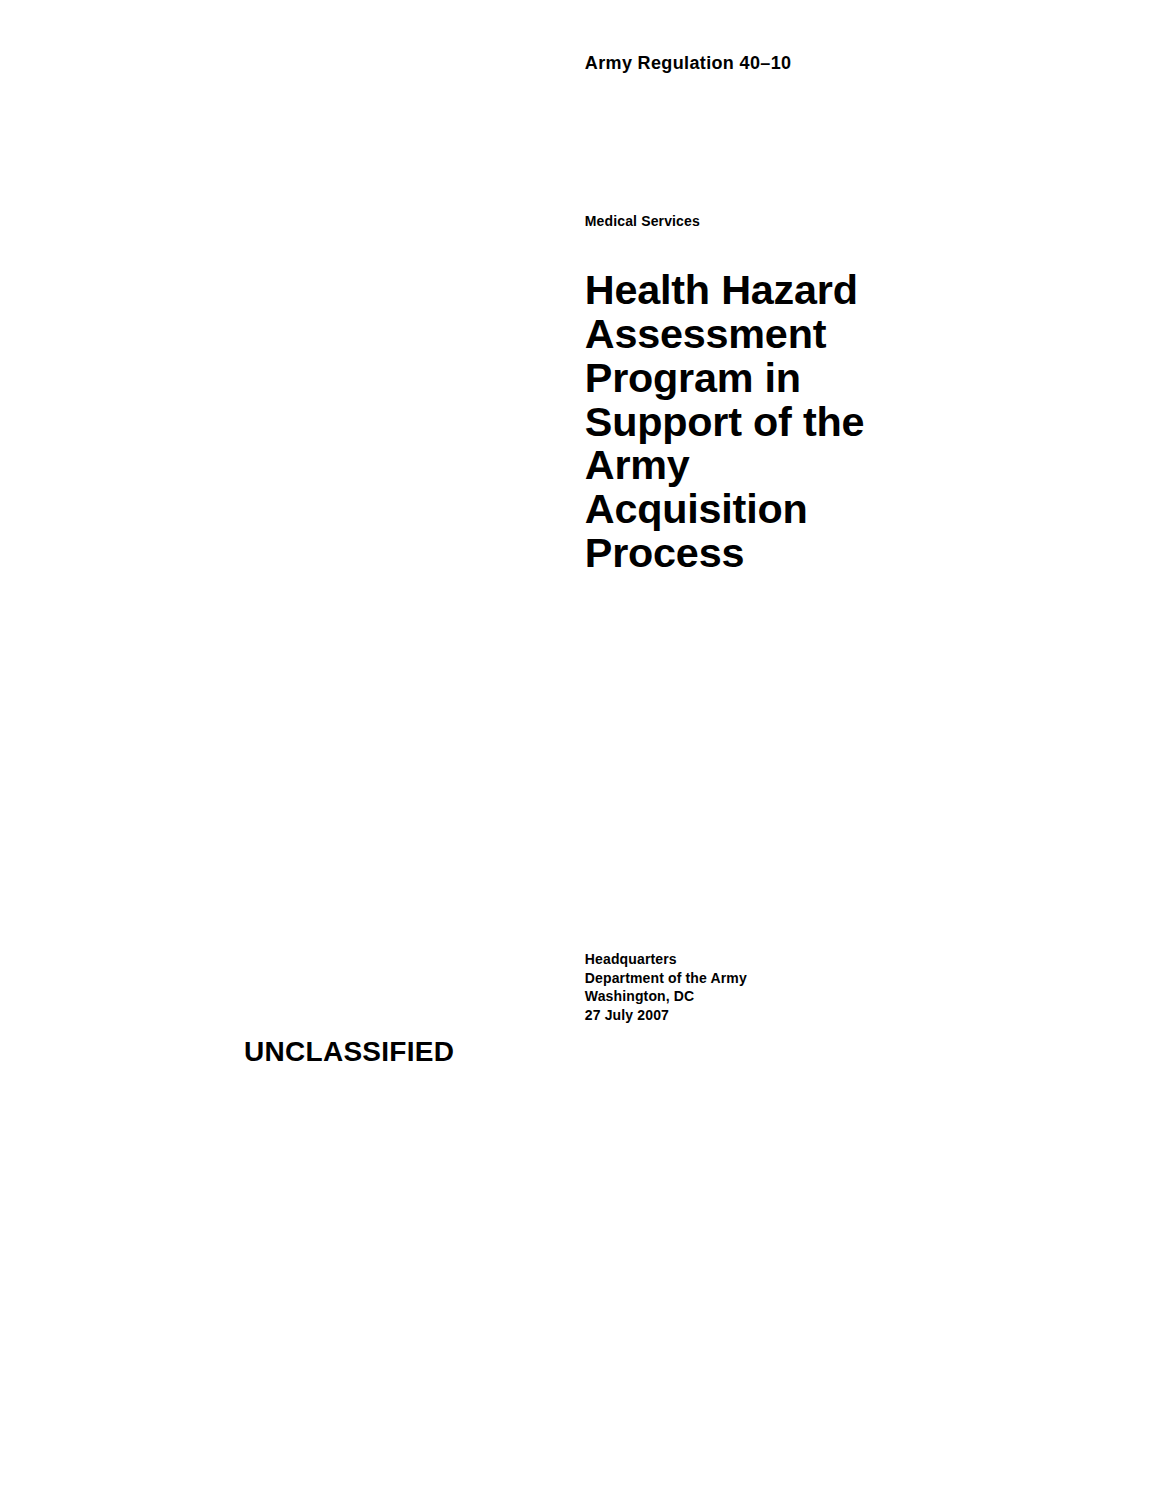Army Regulation 40–10
Medical Services
Health Hazard Assessment Program in Support of the Army Acquisition Process
Headquarters
Department of the Army
Washington, DC
27 July 2007
UNCLASSIFIED